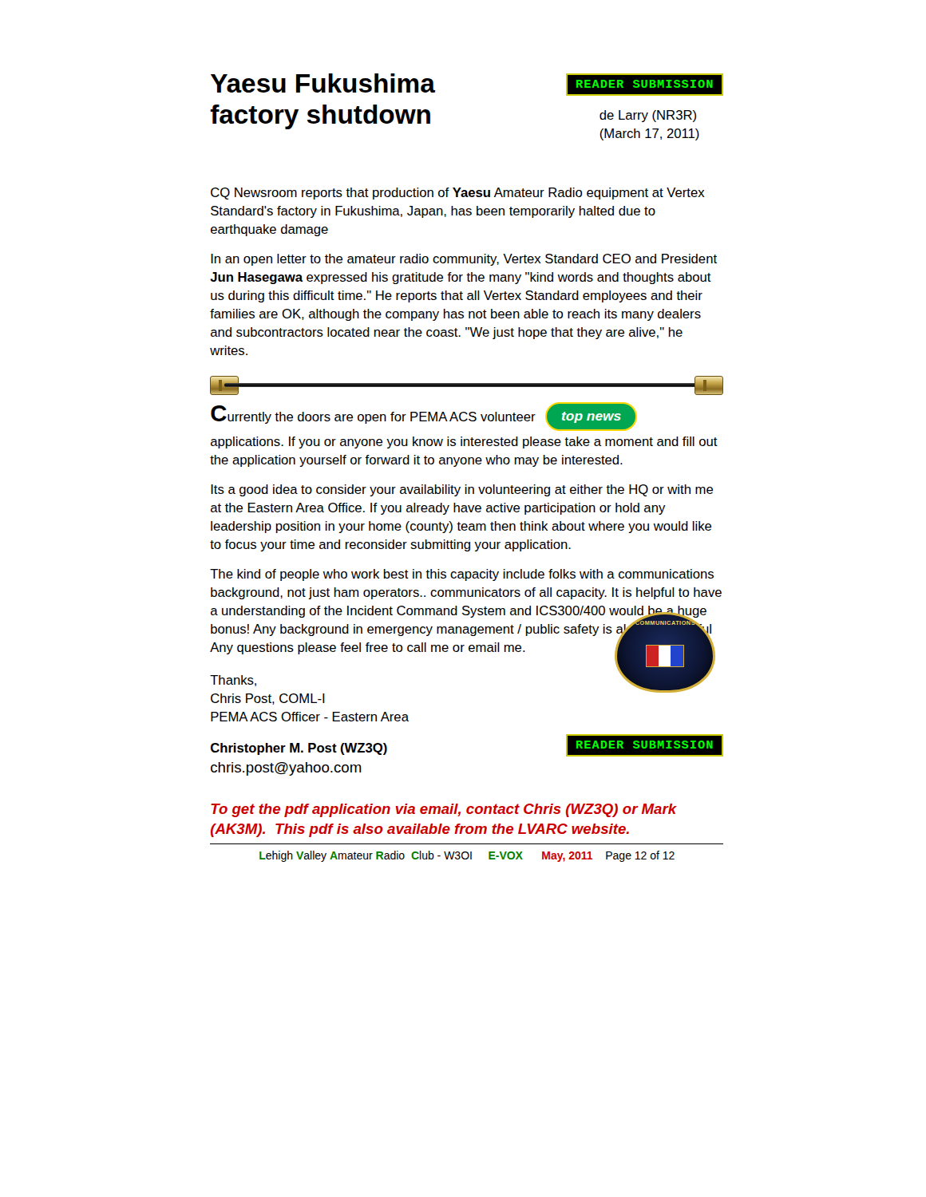READER SUBMISSION
Yaesu Fukushima
factory shutdown
de Larry (NR3R)
(March 17, 2011)
CQ Newsroom reports that production of Yaesu Amateur Radio equipment at Vertex Standard's factory in Fukushima, Japan, has been temporarily halted due to earthquake damage
In an open letter to the amateur radio community, Vertex Standard CEO and President Jun Hasegawa expressed his gratitude for the many "kind words and thoughts about us during this difficult time." He reports that all Vertex Standard employees and their families are OK, although the company has not been able to reach its many dealers and subcontractors located near the coast. "We just hope that they are alive," he writes.
Currently the doors are open for PEMA ACS volunteer top news
applications. If you or anyone you know is interested please take a moment and fill out the application yourself or forward it to anyone who may be interested.
Its a good idea to consider your availability in volunteering at either the HQ or with me at the Eastern Area Office. If you already have active participation or hold any leadership position in your home (county) team then think about where you would like to focus your time and reconsider submitting your application.
The kind of people who work best in this capacity include folks with a communications background, not just ham operators.. communicators of all capacity. It is helpful to have a understanding of the Incident Command System and ICS300/400 would be a huge bonus! Any background in emergency management / public safety is also very helpful
Any questions please feel free to call me or email me.
Thanks,
Chris Post, COML-I
PEMA ACS Officer - Eastern Area
READER SUBMISSION
Christopher M. Post (WZ3Q)
chris.post@yahoo.com
To get the pdf application via email, contact Chris (WZ3Q) or Mark (AK3M). This pdf is also available from the LVARC website.
Lehigh Valley Amateur Radio Club - W3OI E-VOX May, 2011 Page 12 of 12